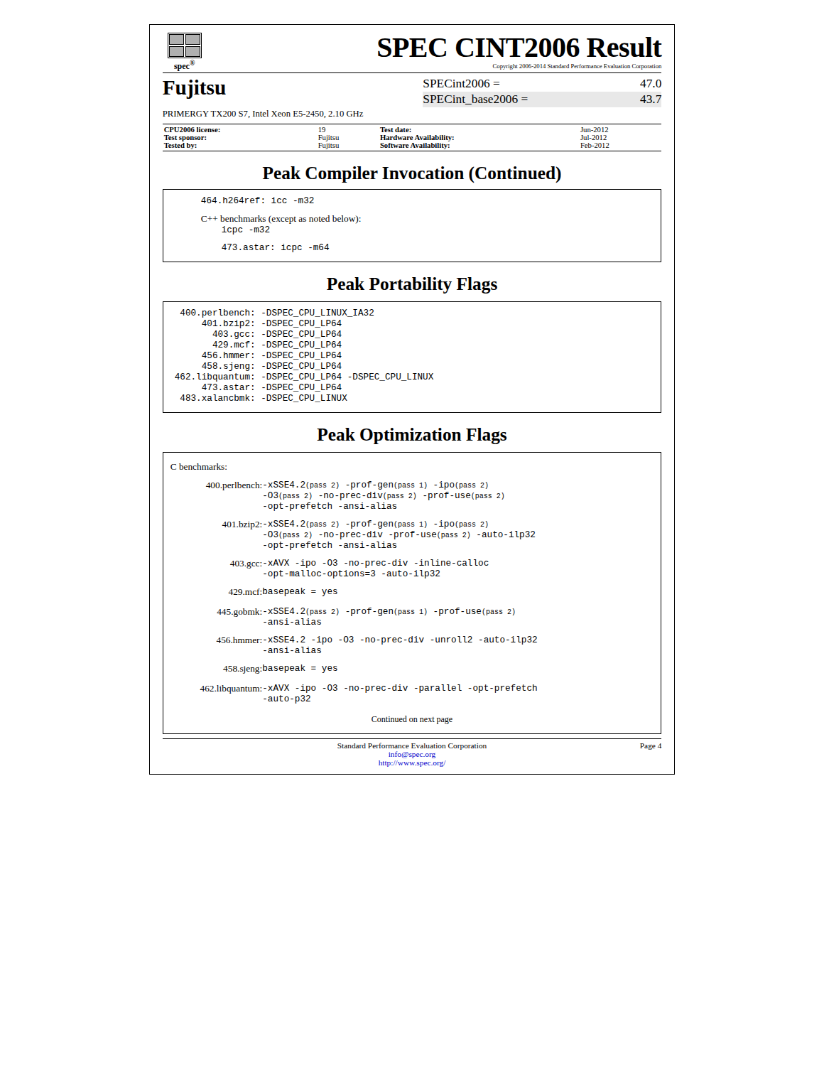spec®
SPEC CINT2006 Result
Copyright 2006-2014 Standard Performance Evaluation Corporation
Fujitsu
PRIMERGY TX200 S7, Intel Xeon E5-2450, 2.10 GHz
| SPECint2006 = | 47.0 |
| SPECint_base2006 = | 43.7 |
| CPU2006 license: | 19 | Test date: | Jun-2012 |
| Test sponsor: | Fujitsu | Hardware Availability: | Jul-2012 |
| Tested by: | Fujitsu | Software Availability: | Feb-2012 |
Peak Compiler Invocation (Continued)
464.h264ref: icc -m32
C++ benchmarks (except as noted below):
icpc -m32
473.astar: icpc -m64
Peak Portability Flags
400.perlbench: -DSPEC_CPU_LINUX_IA32
401.bzip2: -DSPEC_CPU_LP64
403.gcc: -DSPEC_CPU_LP64
429.mcf: -DSPEC_CPU_LP64
456.hmmer: -DSPEC_CPU_LP64
458.sjeng: -DSPEC_CPU_LP64
462.libquantum: -DSPEC_CPU_LP64 -DSPEC_CPU_LINUX
473.astar: -DSPEC_CPU_LP64
483.xalancbmk: -DSPEC_CPU_LINUX
Peak Optimization Flags
C benchmarks:
400.perlbench:-xSSE4.2(pass 2) -prof-gen(pass 1) -ipo(pass 2)
-O3(pass 2) -no-prec-div(pass 2) -prof-use(pass 2)
-opt-prefetch -ansi-alias
401.bzip2:-xSSE4.2(pass 2) -prof-gen(pass 1) -ipo(pass 2)
-O3(pass 2) -no-prec-div -prof-use(pass 2) -auto-ilp32
-opt-prefetch -ansi-alias
403.gcc:-xAVX -ipo -O3 -no-prec-div -inline-calloc
-opt-malloc-options=3 -auto-ilp32
429.mcf: basepeak = yes
445.gobmk:-xSSE4.2(pass 2) -prof-gen(pass 1) -prof-use(pass 2)
-ansi-alias
456.hmmer:-xSSE4.2 -ipo -O3 -no-prec-div -unroll2 -auto-ilp32
-ansi-alias
458.sjeng: basepeak = yes
462.libquantum:-xAVX -ipo -O3 -no-prec-div -parallel -opt-prefetch
-auto-p32
Continued on next page
Standard Performance Evaluation Corporation
info@spec.org
http://www.spec.org/
Page 4